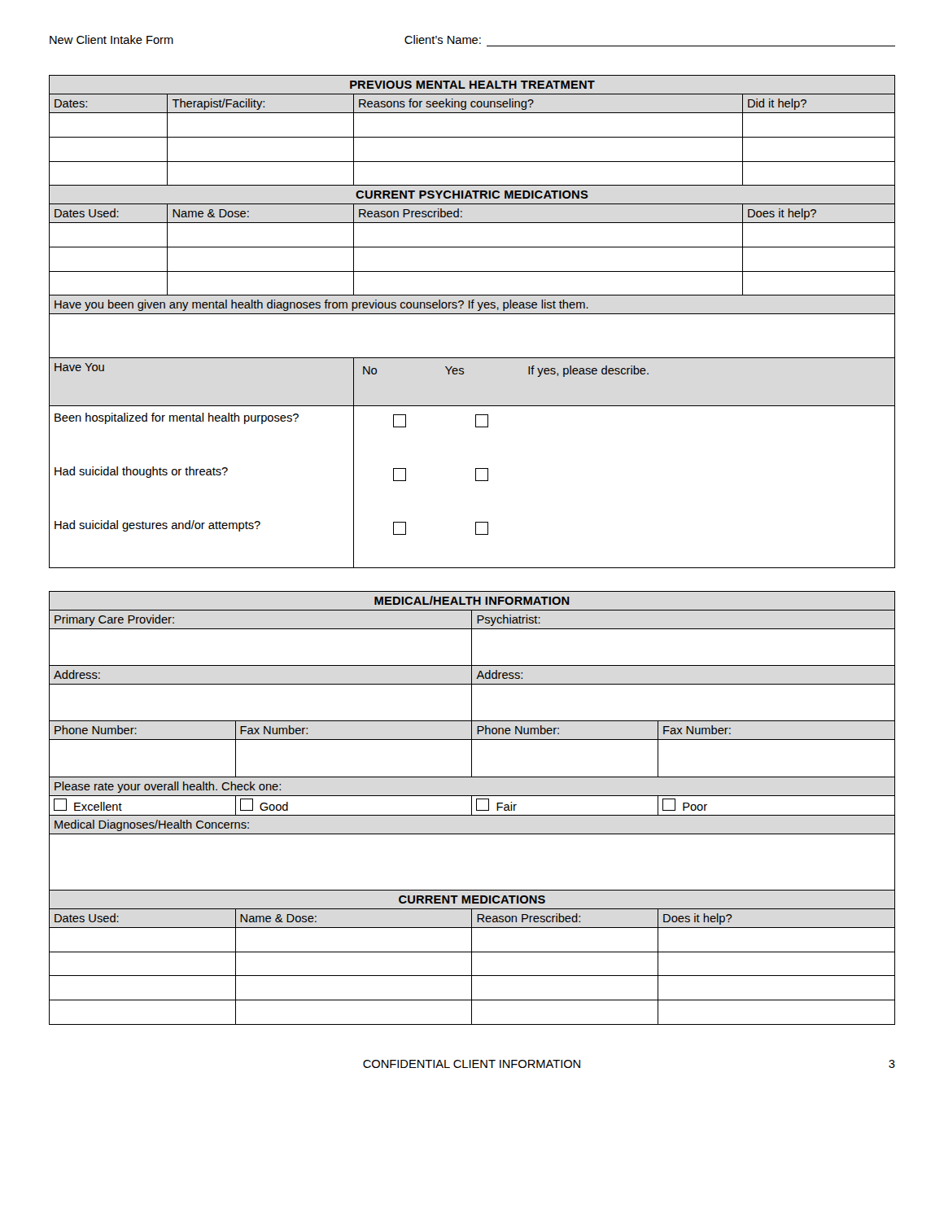New Client Intake Form
Client’s Name:
| PREVIOUS MENTAL HEALTH TREATMENT |
| Dates: | Therapist/Facility: | Reasons for seeking counseling? | Did it help? |
| CURRENT PSYCHIATRIC MEDICATIONS |
| Dates Used: | Name & Dose: | Reason Prescribed: | Does it help? |
| Have you been given any mental health diagnoses from previous counselors? If yes, please list them. |
| Have You | / No / Yes / If yes, please describe. / |
| Been hospitalized for mental health purposes? | |
| Had suicidal thoughts or threats? | |
| Had suicidal gestures and/or attempts? | |
| MEDICAL/HEALTH INFORMATION |
| Primary Care Provider: | Psychiatrist: |
| Address: | Address: |
| Phone Number: | Fax Number: | Phone Number: | Fax Number: |
| Please rate your overall health. Check one: |
| Excellent | Good | Fair | Poor |
| Medical Diagnoses/Health Concerns: |
| CURRENT MEDICATIONS |
| Dates Used: | Name & Dose: | Reason Prescribed: | Does it help? |
CONFIDENTIAL CLIENT INFORMATION 3